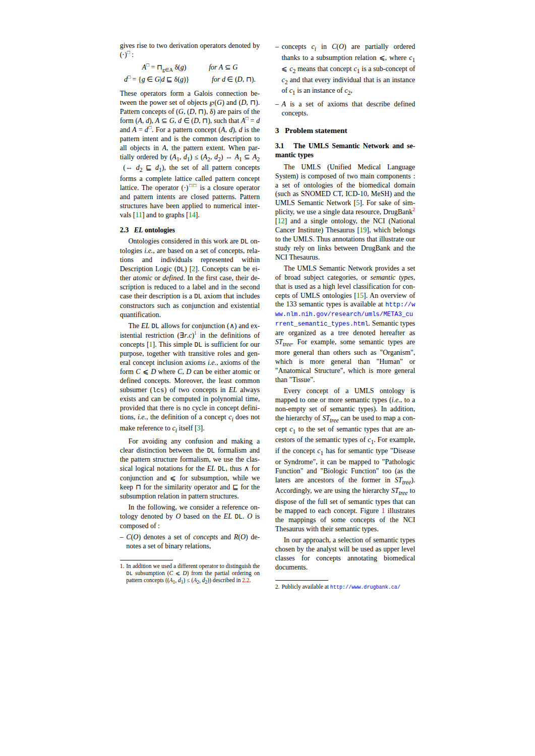gives rise to two derivation operators denoted by (·)□ :
A□ = ⊓g∈A δ(g) for A ⊆ G d□ = {g ∈ G|d ⊑ δ(g)} for d ∈ (D, ⊓).
These operators form a Galois connection between the power set of objects ℘(G) and (D, ⊓). Pattern concepts of (G, (D, ⊓), δ) are pairs of the form (A, d), A ⊆ G, d ∈ (D, ⊓), such that A□ = d and A = d□. For a pattern concept (A, d), d is the pattern intent and is the common description to all objects in A, the pattern extent. When partially ordered by (A1, d1) ≤ (A2, d2) ⇔ A1 ⊆ A2 (⇔ d2 ⊑ d1), the set of all pattern concepts forms a complete lattice called pattern concept lattice. The operator (·)□□ is a closure operator and pattern intents are closed patterns. Pattern structures have been applied to numerical intervals [11] and to graphs [14].
2.3 EL ontologies
Ontologies considered in this work are DL ontologies i.e., are based on a set of concepts, relations and individuals represented within Description Logic (DL) [2]. Concepts can be either atomic or defined. In the first case, their description is reduced to a label and in the second case their description is a DL axiom that includes constructors such as conjunction and existential quantification.
The EL DL allows for conjunction (∧) and existential restriction (∃r.c)1 in the definitions of concepts [1]. This simple DL is sufficient for our purpose, together with transitive roles and general concept inclusion axioms i.e., axioms of the form C ⩽ D where C, D can be either atomic or defined concepts. Moreover, the least common subsumer (lcs) of two concepts in EL always exists and can be computed in polynomial time, provided that there is no cycle in concept definitions, i.e., the definition of a concept ci does not make reference to ci itself [3].
For avoiding any confusion and making a clear distinction between the DL formalism and the pattern structure formalism, we use the classical logical notations for the EL DL, thus ∧ for conjunction and ⩽ for subsumption, while we keep ⊓ for the similarity operator and ⊑ for the subsumption relation in pattern structures.
In the following, we consider a reference ontology denoted by O based on the EL DL. O is composed of :
C(O) denotes a set of concepts and R(O) denotes a set of binary relations,
1. In addition we used a different operator to distinguish the DL subsumption (C ⩽ D) from the partial ordering on pattern concepts ((A1, d1) ≤ (A2, d2)) described in 2.2.
concepts ci in C(O) are partially ordered thanks to a subsumption relation ⩽, where c1 ⩽ c2 means that concept c1 is a sub-concept of c2 and that every individual that is an instance of c1 is an instance of c2,
A is a set of axioms that describe defined concepts.
3 Problem statement
3.1 The UMLS Semantic Network and semantic types
The UMLS (Unified Medical Language System) is composed of two main components : a set of ontologies of the biomedical domain (such as SNOMED CT, ICD-10, MeSH) and the UMLS Semantic Network [5]. For sake of simplicity, we use a single data resource, DrugBank2 [12] and a single ontology, the NCI (National Cancer Institute) Thesaurus [19], which belongs to the UMLS. Thus annotations that illustrate our study rely on links between DrugBank and the NCI Thesaurus.
The UMLS Semantic Network provides a set of broad subject categories, or semantic types, that is used as a high level classification for concepts of UMLS ontologies [15]. An overview of the 133 semantic types is available at http://www.nlm.nih.gov/research/umls/META3_current_semantic_types.html. Semantic types are organized as a tree denoted hereafter as STtree. For example, some semantic types are more general than others such as "Organism", which is more general than "Human" or "Anatomical Structure", which is more general than "Tissue".
Every concept of a UMLS ontology is mapped to one or more semantic types (i.e., to a non-empty set of semantic types). In addition, the hierarchy of STtree can be used to map a concept c1 to the set of semantic types that are ancestors of the semantic types of c1. For example, if the concept c1 has for semantic type "Disease or Syndrome", it can be mapped to "Pathologic Function" and "Biologic Function" too (as the laters are ancestors of the former in STtree). Accordingly, we are using the hierarchy STtree to dispose of the full set of semantic types that can be mapped to each concept. Figure 1 illustrates the mappings of some concepts of the NCI Thesaurus with their semantic types.
In our approach, a selection of semantic types chosen by the analyst will be used as upper level classes for concepts annotating biomedical documents.
2. Publicly available at http://www.drugbank.ca/